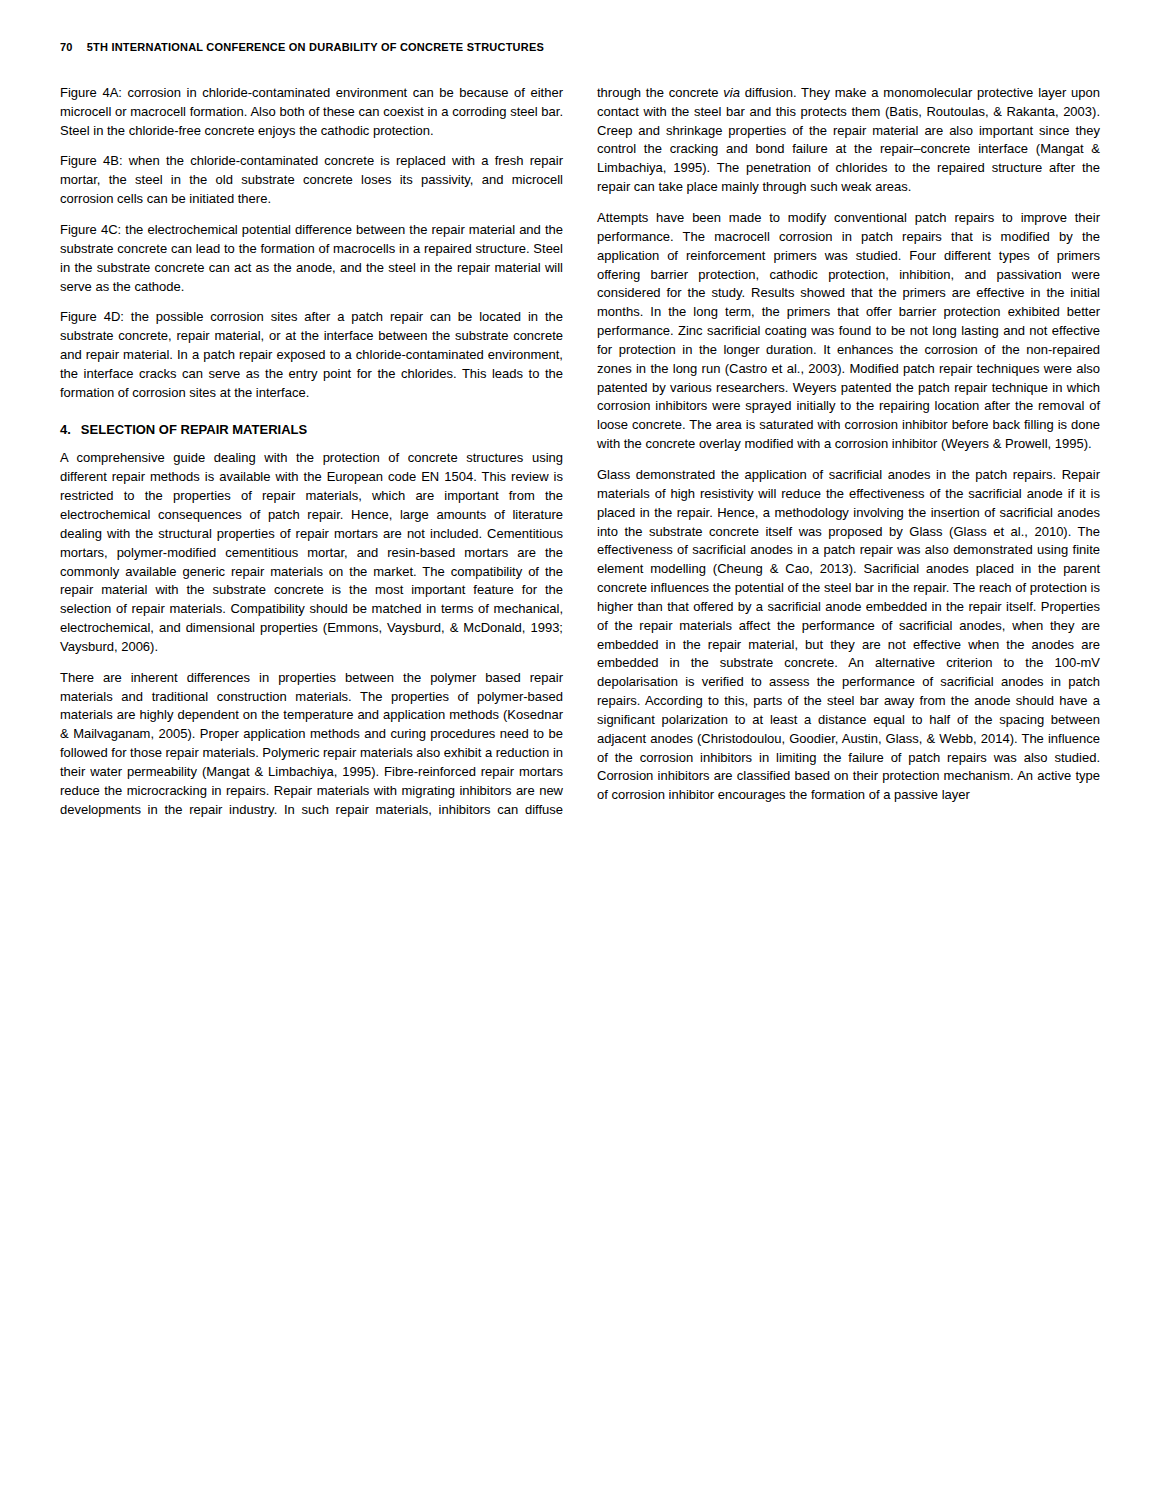705TH INTERNATIONAL CONFERENCE ON DURABILITY OF CONCRETE STRUCTURES
Figure 4A: corrosion in chloride-contaminated environment can be because of either microcell or macrocell formation. Also both of these can coexist in a corroding steel bar. Steel in the chloride-free concrete enjoys the cathodic protection.
Figure 4B: when the chloride-contaminated concrete is replaced with a fresh repair mortar, the steel in the old substrate concrete loses its passivity, and microcell corrosion cells can be initiated there.
Figure 4C: the electrochemical potential difference between the repair material and the substrate concrete can lead to the formation of macrocells in a repaired structure. Steel in the substrate concrete can act as the anode, and the steel in the repair material will serve as the cathode.
Figure 4D: the possible corrosion sites after a patch repair can be located in the substrate concrete, repair material, or at the interface between the substrate concrete and repair material. In a patch repair exposed to a chloride-contaminated environment, the interface cracks can serve as the entry point for the chlorides. This leads to the formation of corrosion sites at the interface.
4. SELECTION OF REPAIR MATERIALS
A comprehensive guide dealing with the protection of concrete structures using different repair methods is available with the European code EN 1504. This review is restricted to the properties of repair materials, which are important from the electrochemical consequences of patch repair. Hence, large amounts of literature dealing with the structural properties of repair mortars are not included. Cementitious mortars, polymer-modified cementitious mortar, and resin-based mortars are the commonly available generic repair materials on the market. The compatibility of the repair material with the substrate concrete is the most important feature for the selection of repair materials. Compatibility should be matched in terms of mechanical, electrochemical, and dimensional properties (Emmons, Vaysburd, & McDonald, 1993; Vaysburd, 2006).
There are inherent differences in properties between the polymer based repair materials and traditional construction materials. The properties of polymer-based materials are highly dependent on the temperature and application methods (Kosednar & Mailvaganam, 2005). Proper application methods and curing procedures need to be followed for those repair materials. Polymeric repair materials also exhibit a reduction in their water permeability (Mangat & Limbachiya, 1995). Fibre-reinforced repair mortars reduce the microcracking in repairs. Repair materials with migrating inhibitors are new developments in the repair industry. In such repair materials, inhibitors can diffuse through the concrete via diffusion. They make a monomolecular protective layer upon contact with the steel bar and this protects them (Batis, Routoulas, & Rakanta, 2003). Creep and shrinkage properties of the repair material are also important since they control the cracking and bond failure at the repair–concrete interface (Mangat & Limbachiya, 1995). The penetration of chlorides to the repaired structure after the repair can take place mainly through such weak areas.
Attempts have been made to modify conventional patch repairs to improve their performance. The macrocell corrosion in patch repairs that is modified by the application of reinforcement primers was studied. Four different types of primers offering barrier protection, cathodic protection, inhibition, and passivation were considered for the study. Results showed that the primers are effective in the initial months. In the long term, the primers that offer barrier protection exhibited better performance. Zinc sacrificial coating was found to be not long lasting and not effective for protection in the longer duration. It enhances the corrosion of the non-repaired zones in the long run (Castro et al., 2003). Modified patch repair techniques were also patented by various researchers. Weyers patented the patch repair technique in which corrosion inhibitors were sprayed initially to the repairing location after the removal of loose concrete. The area is saturated with corrosion inhibitor before back filling is done with the concrete overlay modified with a corrosion inhibitor (Weyers & Prowell, 1995).
Glass demonstrated the application of sacrificial anodes in the patch repairs. Repair materials of high resistivity will reduce the effectiveness of the sacrificial anode if it is placed in the repair. Hence, a methodology involving the insertion of sacrificial anodes into the substrate concrete itself was proposed by Glass (Glass et al., 2010). The effectiveness of sacrificial anodes in a patch repair was also demonstrated using finite element modelling (Cheung & Cao, 2013). Sacrificial anodes placed in the parent concrete influences the potential of the steel bar in the repair. The reach of protection is higher than that offered by a sacrificial anode embedded in the repair itself. Properties of the repair materials affect the performance of sacrificial anodes, when they are embedded in the repair material, but they are not effective when the anodes are embedded in the substrate concrete. An alternative criterion to the 100-mV depolarisation is verified to assess the performance of sacrificial anodes in patch repairs. According to this, parts of the steel bar away from the anode should have a significant polarization to at least a distance equal to half of the spacing between adjacent anodes (Christodoulou, Goodier, Austin, Glass, & Webb, 2014). The influence of the corrosion inhibitors in limiting the failure of patch repairs was also studied. Corrosion inhibitors are classified based on their protection mechanism. An active type of corrosion inhibitor encourages the formation of a passive layer